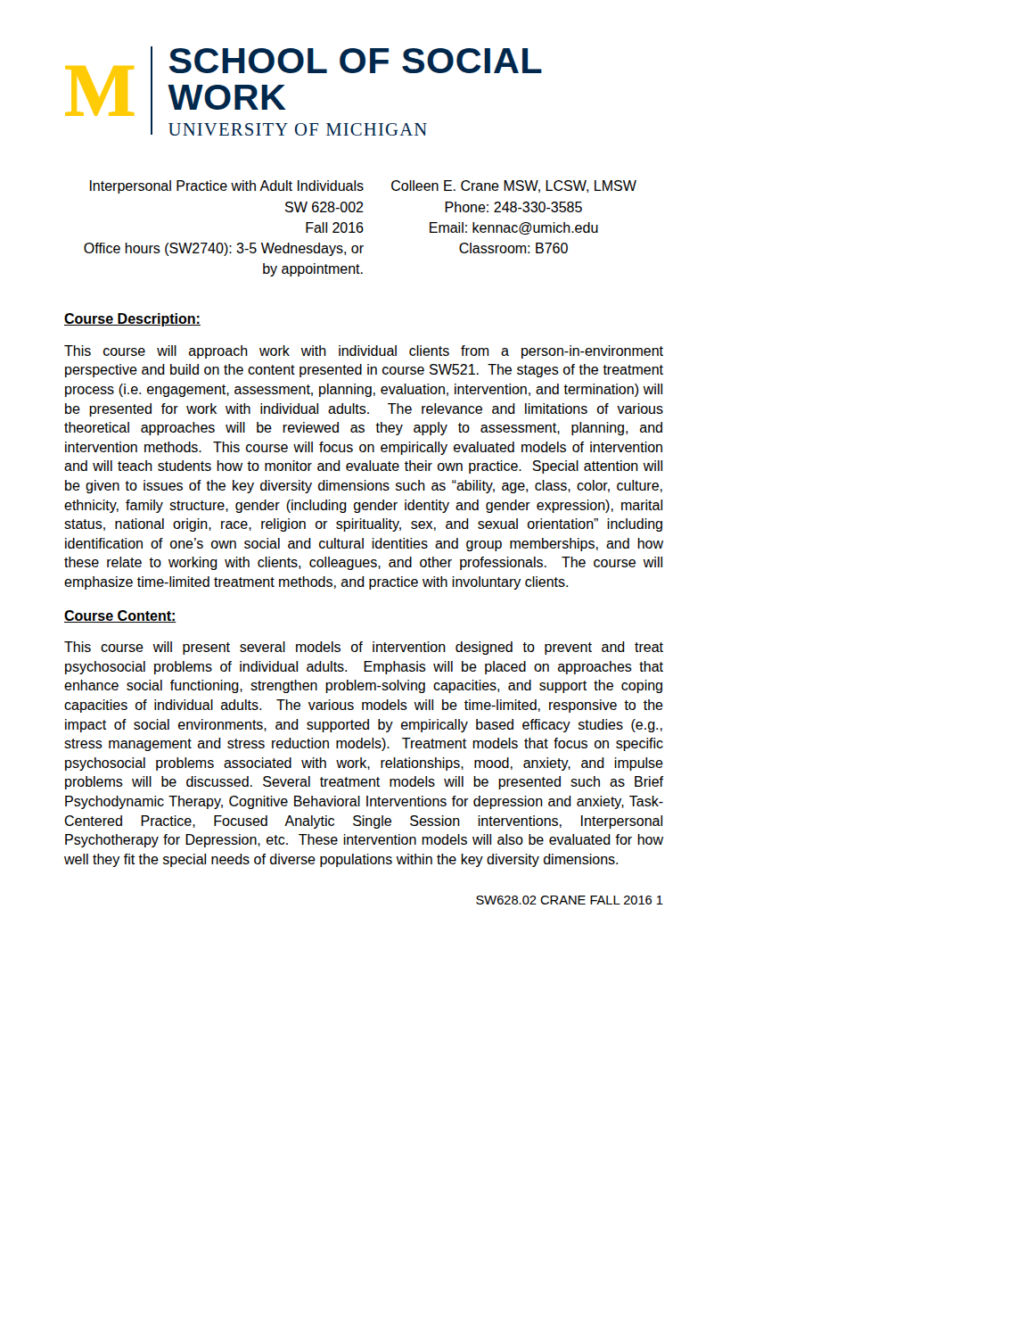M
SCHOOL OF SOCIAL WORK
UNIVERSITY OF MICHIGAN
| Interpersonal Practice with Adult Individuals | Colleen E. Crane MSW, LCSW, LMSW |
| SW 628-002 | Phone: 248-330-3585 |
| Fall 2016 | Email: kennac@umich.edu |
| Office hours (SW2740): 3-5 Wednesdays, or | Classroom: B760 |
| by appointment. | |
Course Description:
This course will approach work with individual clients from a person-in-environment perspective and build on the content presented in course SW521. The stages of the treatment process (i.e. engagement, assessment, planning, evaluation, intervention, and termination) will be presented for work with individual adults. The relevance and limitations of various theoretical approaches will be reviewed as they apply to assessment, planning, and intervention methods. This course will focus on empirically evaluated models of intervention and will teach students how to monitor and evaluate their own practice. Special attention will be given to issues of the key diversity dimensions such as “ability, age, class, color, culture, ethnicity, family structure, gender (including gender identity and gender expression), marital status, national origin, race, religion or spirituality, sex, and sexual orientation” including identification of one’s own social and cultural identities and group memberships, and how these relate to working with clients, colleagues, and other professionals. The course will emphasize time-limited treatment methods, and practice with involuntary clients.
Course Content:
This course will present several models of intervention designed to prevent and treat psychosocial problems of individual adults. Emphasis will be placed on approaches that enhance social functioning, strengthen problem-solving capacities, and support the coping capacities of individual adults. The various models will be time-limited, responsive to the impact of social environments, and supported by empirically based efficacy studies (e.g., stress management and stress reduction models). Treatment models that focus on specific psychosocial problems associated with work, relationships, mood, anxiety, and impulse problems will be discussed. Several treatment models will be presented such as Brief Psychodynamic Therapy, Cognitive Behavioral Interventions for depression and anxiety, Task-Centered Practice, Focused Analytic Single Session interventions, Interpersonal Psychotherapy for Depression, etc. These intervention models will also be evaluated for how well they fit the special needs of diverse populations within the key diversity dimensions.
SW628.02 CRANE FALL 2016 1